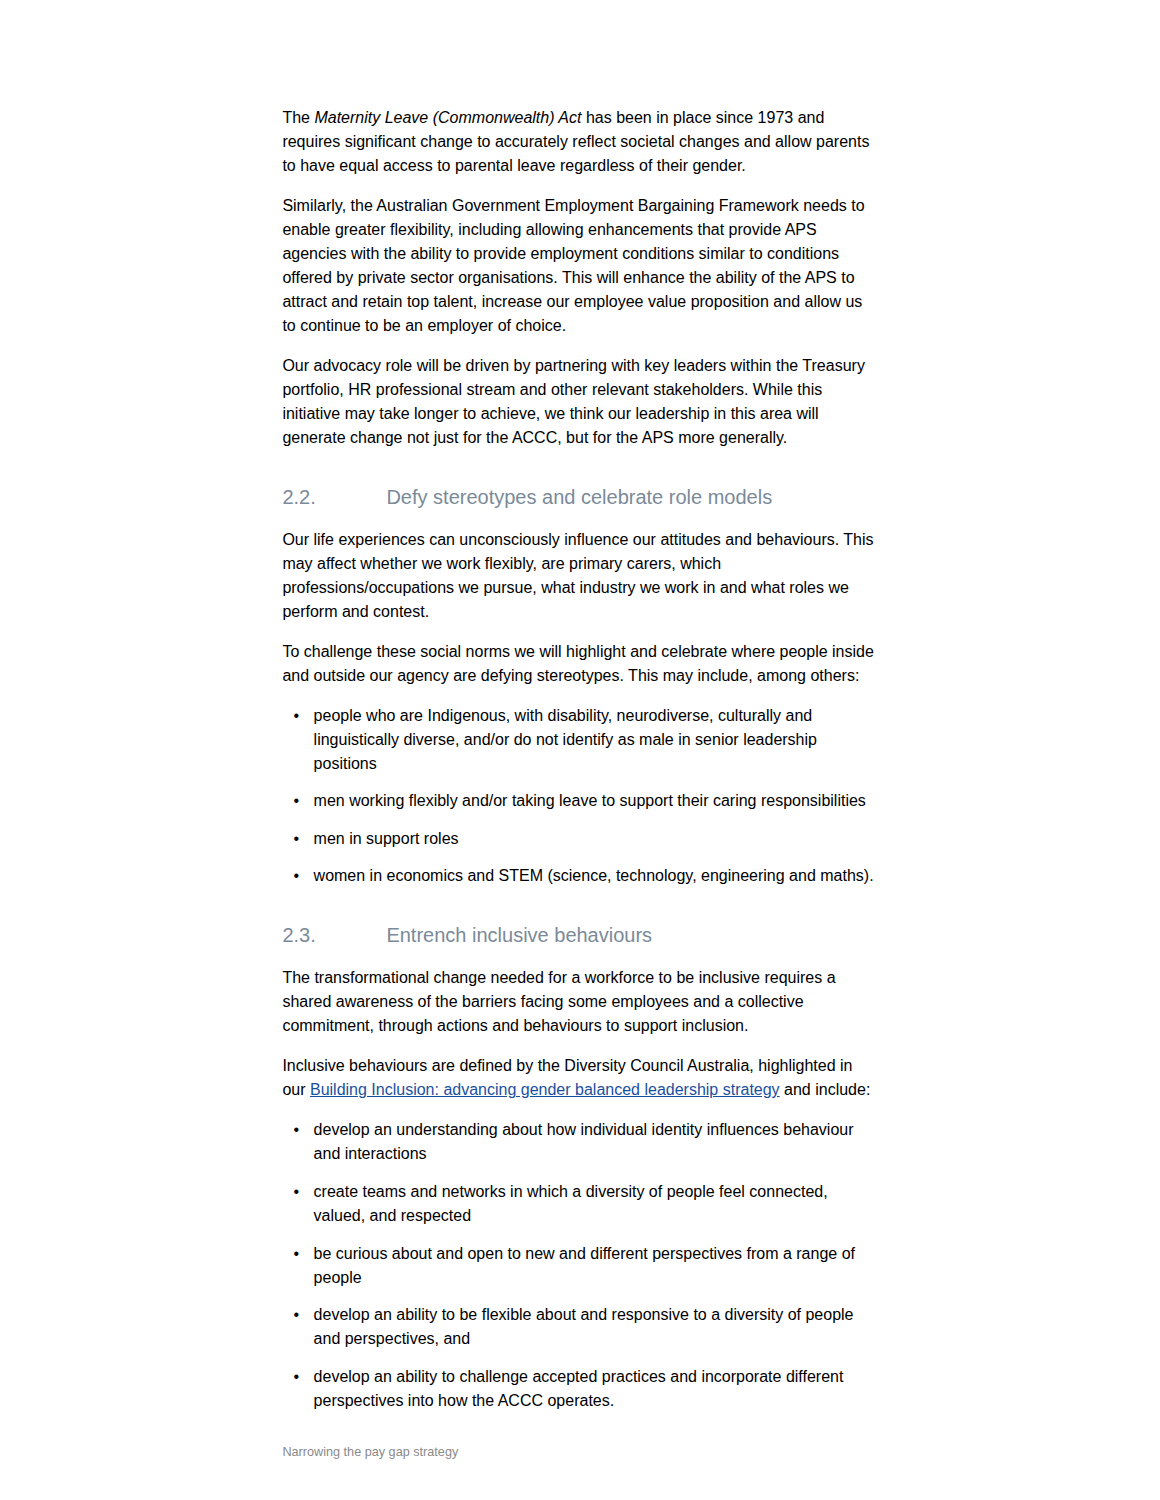The Maternity Leave (Commonwealth) Act has been in place since 1973 and requires significant change to accurately reflect societal changes and allow parents to have equal access to parental leave regardless of their gender.
Similarly, the Australian Government Employment Bargaining Framework needs to enable greater flexibility, including allowing enhancements that provide APS agencies with the ability to provide employment conditions similar to conditions offered by private sector organisations. This will enhance the ability of the APS to attract and retain top talent, increase our employee value proposition and allow us to continue to be an employer of choice.
Our advocacy role will be driven by partnering with key leaders within the Treasury portfolio, HR professional stream and other relevant stakeholders. While this initiative may take longer to achieve, we think our leadership in this area will generate change not just for the ACCC, but for the APS more generally.
2.2. Defy stereotypes and celebrate role models
Our life experiences can unconsciously influence our attitudes and behaviours. This may affect whether we work flexibly, are primary carers, which professions/occupations we pursue, what industry we work in and what roles we perform and contest.
To challenge these social norms we will highlight and celebrate where people inside and outside our agency are defying stereotypes. This may include, among others:
people who are Indigenous, with disability, neurodiverse, culturally and linguistically diverse, and/or do not identify as male in senior leadership positions
men working flexibly and/or taking leave to support their caring responsibilities
men in support roles
women in economics and STEM (science, technology, engineering and maths).
2.3. Entrench inclusive behaviours
The transformational change needed for a workforce to be inclusive requires a shared awareness of the barriers facing some employees and a collective commitment, through actions and behaviours to support inclusion.
Inclusive behaviours are defined by the Diversity Council Australia, highlighted in our Building Inclusion: advancing gender balanced leadership strategy and include:
develop an understanding about how individual identity influences behaviour and interactions
create teams and networks in which a diversity of people feel connected, valued, and respected
be curious about and open to new and different perspectives from a range of people
develop an ability to be flexible about and responsive to a diversity of people and perspectives, and
develop an ability to challenge accepted practices and incorporate different perspectives into how the ACCC operates.
Narrowing the pay gap strategy